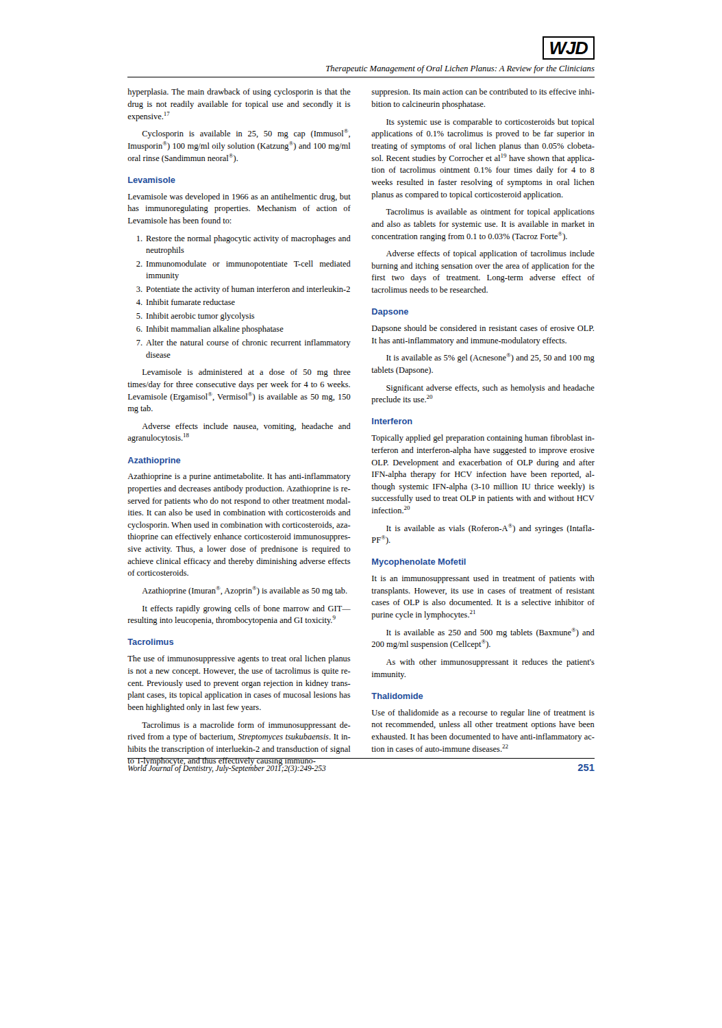WJD
Therapeutic Management of Oral Lichen Planus: A Review for the Clinicians
hyperplasia. The main drawback of using cyclosporin is that the drug is not readily available for topical use and secondly it is expensive.17
Cyclosporin is available in 25, 50 mg cap (Immusol®, Imusporin®) 100 mg/ml oily solution (Katzung®) and 100 mg/ml oral rinse (Sandimmun neoral®).
Levamisole
Levamisole was developed in 1966 as an antihelmentic drug, but has immunoregulating properties. Mechanism of action of Levamisole has been found to:
Restore the normal phagocytic activity of macrophages and neutrophils
Immunomodulate or immunopotentiate T-cell mediated immunity
Potentiate the activity of human interferon and interleukin-2
Inhibit fumarate reductase
Inhibit aerobic tumor glycolysis
Inhibit mammalian alkaline phosphatase
Alter the natural course of chronic recurrent inflammatory disease
Levamisole is administered at a dose of 50 mg three times/day for three consecutive days per week for 4 to 6 weeks. Levamisole (Ergamisol®, Vermisol®) is available as 50 mg, 150 mg tab.
Adverse effects include nausea, vomiting, headache and agranulocytosis.18
Azathioprine
Azathioprine is a purine antimetabolite. It has anti-inflammatory properties and decreases antibody production. Azathioprine is reserved for patients who do not respond to other treatment modalities. It can also be used in combination with corticosteroids and cyclosporin. When used in combination with corticosteroids, azathioprine can effectively enhance corticosteroid immunosuppressive activity. Thus, a lower dose of prednisone is required to achieve clinical efficacy and thereby diminishing adverse effects of corticosteroids.
Azathioprine (Imuran®, Azoprin®) is available as 50 mg tab.
It effects rapidly growing cells of bone marrow and GIT—resulting into leucopenia, thrombocytopenia and GI toxicity.9
Tacrolimus
The use of immunosuppressive agents to treat oral lichen planus is not a new concept. However, the use of tacrolimus is quite recent. Previously used to prevent organ rejection in kidney transplant cases, its topical application in cases of mucosal lesions has been highlighted only in last few years.
Tacrolimus is a macrolide form of immunosuppressant derived from a type of bacterium, Streptomyces tsukubaensis. It inhibits the transcription of interluekin-2 and transduction of signal to T-lymphocyte, and thus effectively causing immuno-
suppresion. Its main action can be contributed to its effecive inhibition to calcineurin phosphatase.
Its systemic use is comparable to corticosteroids but topical applications of 0.1% tacrolimus is proved to be far superior in treating of symptoms of oral lichen planus than 0.05% clobetasol. Recent studies by Corrocher et al19 have shown that application of tacrolimus ointment 0.1% four times daily for 4 to 8 weeks resulted in faster resolving of symptoms in oral lichen planus as compared to topical corticosteroid application.
Tacrolimus is available as ointment for topical applications and also as tablets for systemic use. It is available in market in concentration ranging from 0.1 to 0.03% (Tacroz Forte®).
Adverse effects of topical application of tacrolimus include burning and itching sensation over the area of application for the first two days of treatment. Long-term adverse effect of tacrolimus needs to be researched.
Dapsone
Dapsone should be considered in resistant cases of erosive OLP. It has anti-inflammatory and immune-modulatory effects.
It is available as 5% gel (Acnesone®) and 25, 50 and 100 mg tablets (Dapsone).
Significant adverse effects, such as hemolysis and headache preclude its use.20
Interferon
Topically applied gel preparation containing human fibroblast interferon and interferon-alpha have suggested to improve erosive OLP. Development and exacerbation of OLP during and after IFN-alpha therapy for HCV infection have been reported, although systemic IFN-alpha (3-10 million IU thrice weekly) is successfully used to treat OLP in patients with and without HCV infection.20
It is available as vials (Roferon-A®) and syringes (Intafla-PF®).
Mycophenolate Mofetil
It is an immunosuppressant used in treatment of patients with transplants. However, its use in cases of treatment of resistant cases of OLP is also documented. It is a selective inhibitor of purine cycle in lymphocytes.21
It is available as 250 and 500 mg tablets (Baxmune®) and 200 mg/ml suspension (Cellcept®).
As with other immunosuppressant it reduces the patient's immunity.
Thalidomide
Use of thalidomide as a recourse to regular line of treatment is not recommended, unless all other treatment options have been exhausted. It has been documented to have anti-inflammatory action in cases of auto-immune diseases.22
World Journal of Dentistry, July-September 2011;2(3):249-253 251